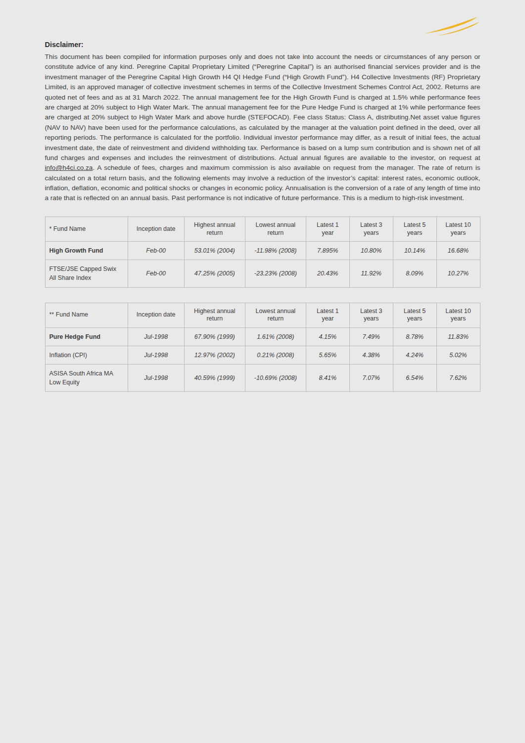Disclaimer:
This document has been compiled for information purposes only and does not take into account the needs or circumstances of any person or constitute advice of any kind. Peregrine Capital Proprietary Limited (“Peregrine Capital”) is an authorised financial services provider and is the investment manager of the Peregrine Capital High Growth H4 QI Hedge Fund (“High Growth Fund”). H4 Collective Investments (RF) Proprietary Limited, is an approved manager of collective investment schemes in terms of the Collective Investment Schemes Control Act, 2002. Returns are quoted net of fees and as at 31 March 2022. The annual management fee for the High Growth Fund is charged at 1.5% while performance fees are charged at 20% subject to High Water Mark. The annual management fee for the Pure Hedge Fund is charged at 1% while performance fees are charged at 20% subject to High Water Mark and above hurdle (STEFOCAD). Fee class Status: Class A, distributing.Net asset value figures (NAV to NAV) have been used for the performance calculations, as calculated by the manager at the valuation point defined in the deed, over all reporting periods. The performance is calculated for the portfolio. Individual investor performance may differ, as a result of initial fees, the actual investment date, the date of reinvestment and dividend withholding tax. Performance is based on a lump sum contribution and is shown net of all fund charges and expenses and includes the reinvestment of distributions. Actual annual figures are available to the investor, on request at info@h4ci.co.za. A schedule of fees, charges and maximum commission is also available on request from the manager. The rate of return is calculated on a total return basis, and the following elements may involve a reduction of the investor’s capital: interest rates, economic outlook, inflation, deflation, economic and political shocks or changes in economic policy. Annualisation is the conversion of a rate of any length of time into a rate that is reflected on an annual basis. Past performance is not indicative of future performance. This is a medium to high-risk investment.
| * Fund Name | Inception date | Highest annual return | Lowest annual return | Latest 1 year | Latest 3 years | Latest 5 years | Latest 10 years |
| --- | --- | --- | --- | --- | --- | --- | --- |
| High Growth Fund | Feb-00 | 53.01% (2004) | -11.98% (2008) | 7.895% | 10.80% | 10.14% | 16.68% |
| FTSE/JSE Capped Swix All Share Index | Feb-00 | 47.25% (2005) | -23.23% (2008) | 20.43% | 11.92% | 8.09% | 10.27% |
| ** Fund Name | Inception date | Highest annual return | Lowest annual return | Latest 1 year | Latest 3 years | Latest 5 years | Latest 10 years |
| --- | --- | --- | --- | --- | --- | --- | --- |
| Pure Hedge Fund | Jul-1998 | 67.90% (1999) | 1.61% (2008) | 4.15% | 7.49% | 8.78% | 11.83% |
| Inflation (CPI) | Jul-1998 | 12.97% (2002) | 0.21% (2008) | 5.65% | 4.38% | 4.24% | 5.02% |
| ASISA South Africa MA Low Equity | Jul-1998 | 40.59% (1999) | -10.69% (2008) | 8.41% | 7.07% | 6.54% | 7.62% |